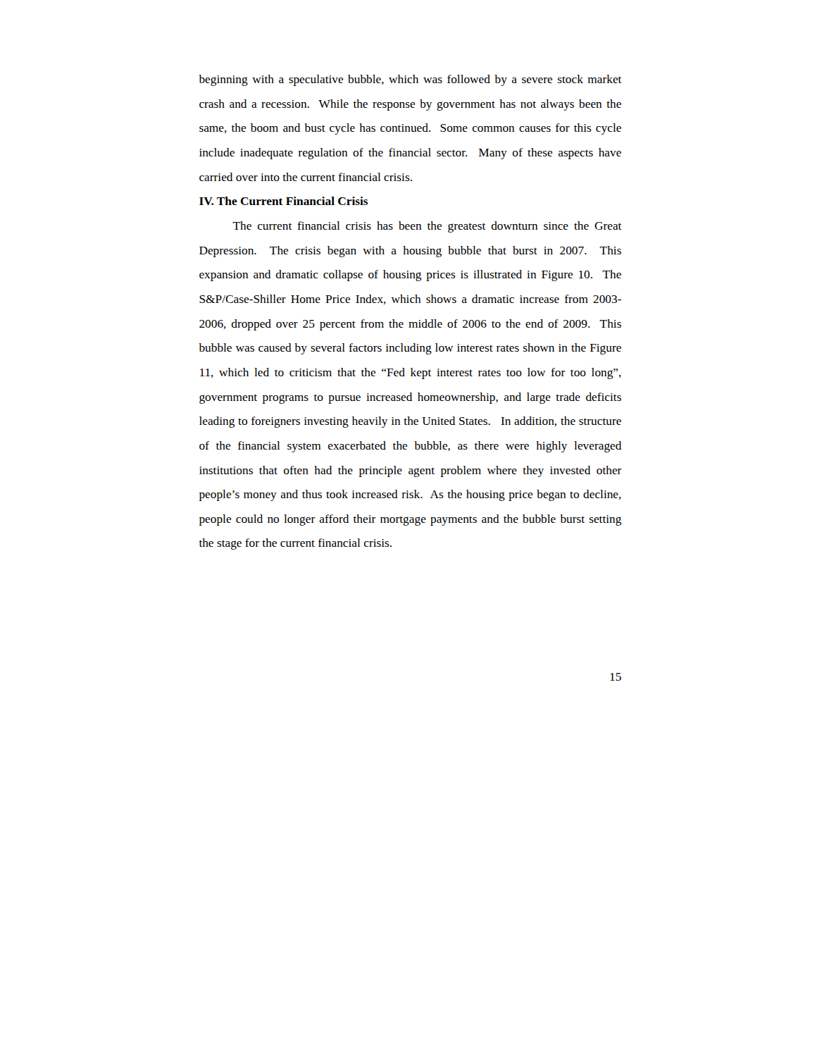beginning with a speculative bubble, which was followed by a severe stock market crash and a recession. While the response by government has not always been the same, the boom and bust cycle has continued. Some common causes for this cycle include inadequate regulation of the financial sector. Many of these aspects have carried over into the current financial crisis.
IV. The Current Financial Crisis
The current financial crisis has been the greatest downturn since the Great Depression. The crisis began with a housing bubble that burst in 2007. This expansion and dramatic collapse of housing prices is illustrated in Figure 10. The S&P/Case-Shiller Home Price Index, which shows a dramatic increase from 2003-2006, dropped over 25 percent from the middle of 2006 to the end of 2009. This bubble was caused by several factors including low interest rates shown in the Figure 11, which led to criticism that the “Fed kept interest rates too low for too long”, government programs to pursue increased homeownership, and large trade deficits leading to foreigners investing heavily in the United States. In addition, the structure of the financial system exacerbated the bubble, as there were highly leveraged institutions that often had the principle agent problem where they invested other people’s money and thus took increased risk. As the housing price began to decline, people could no longer afford their mortgage payments and the bubble burst setting the stage for the current financial crisis.
15